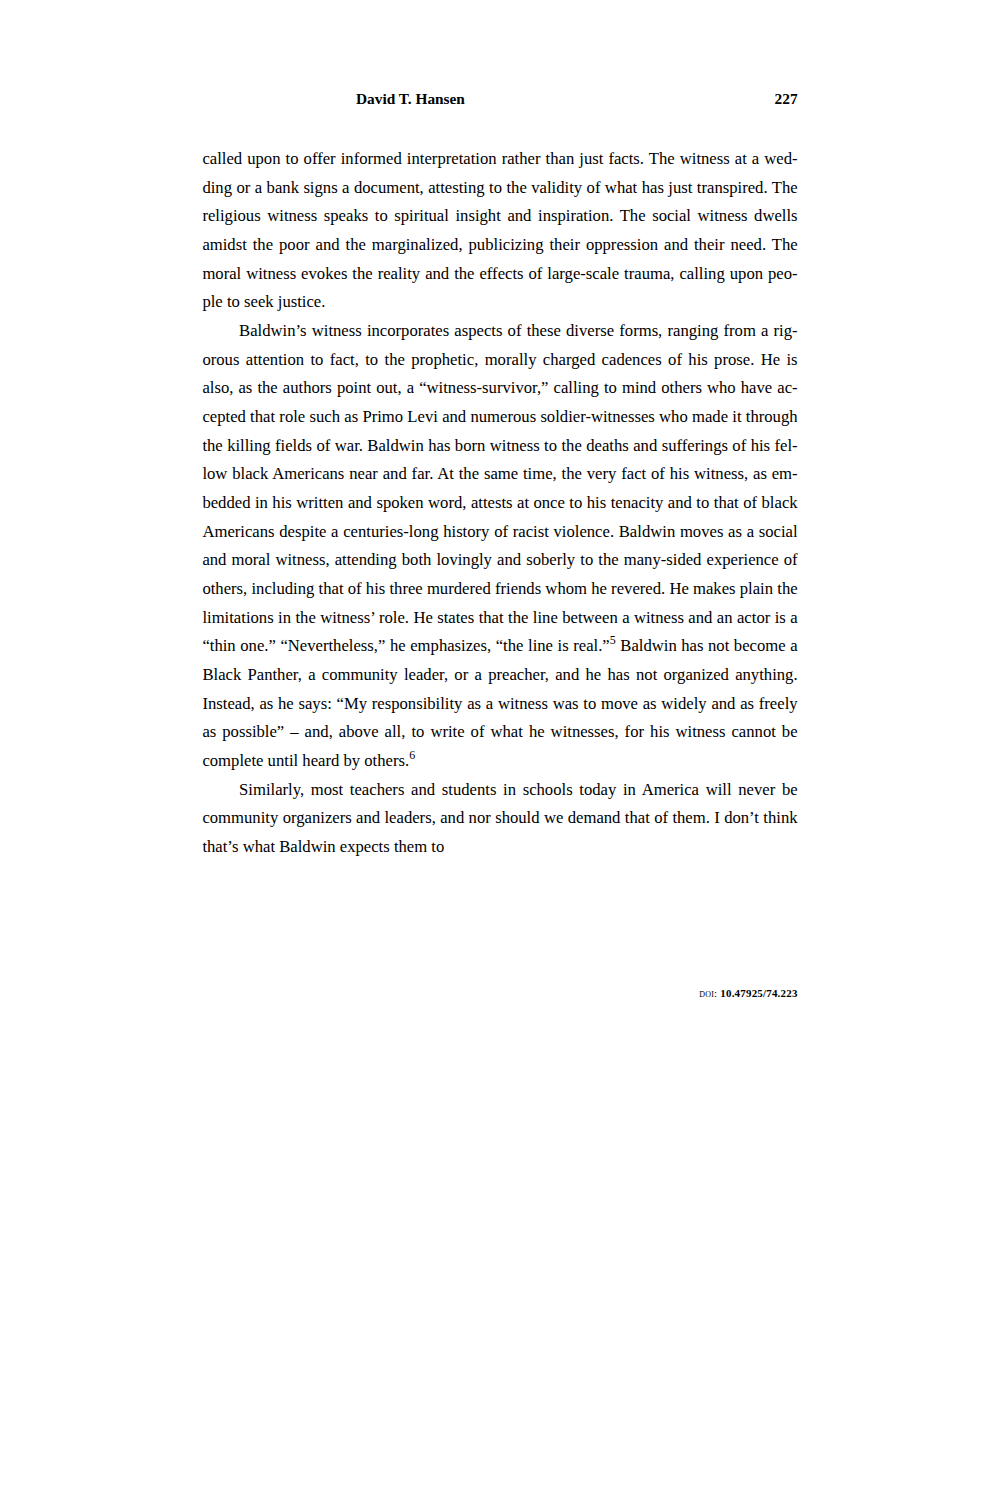David T. Hansen 227
called upon to offer informed interpretation rather than just facts. The witness at a wedding or a bank signs a document, attesting to the validity of what has just transpired. The religious witness speaks to spiritual insight and inspiration. The social witness dwells amidst the poor and the marginalized, publicizing their oppression and their need. The moral witness evokes the reality and the effects of large-scale trauma, calling upon people to seek justice.
Baldwin’s witness incorporates aspects of these diverse forms, ranging from a rigorous attention to fact, to the prophetic, morally charged cadences of his prose. He is also, as the authors point out, a “witness-survivor,” calling to mind others who have accepted that role such as Primo Levi and numerous soldier-witnesses who made it through the killing fields of war. Baldwin has born witness to the deaths and sufferings of his fellow black Americans near and far. At the same time, the very fact of his witness, as embedded in his written and spoken word, attests at once to his tenacity and to that of black Americans despite a centuries-long history of racist violence. Baldwin moves as a social and moral witness, attending both lovingly and soberly to the many-sided experience of others, including that of his three murdered friends whom he revered. He makes plain the limitations in the witness’ role. He states that the line between a witness and an actor is a “thin one.” “Nevertheless,” he emphasizes, “the line is real.”5 Baldwin has not become a Black Panther, a community leader, or a preacher, and he has not organized anything. Instead, as he says: “My responsibility as a witness was to move as widely and as freely as possible” – and, above all, to write of what he witnesses, for his witness cannot be complete until heard by others.6
Similarly, most teachers and students in schools today in America will never be community organizers and leaders, and nor should we demand that of them. I don’t think that’s what Baldwin expects them to
doi: 10.47925/74.223